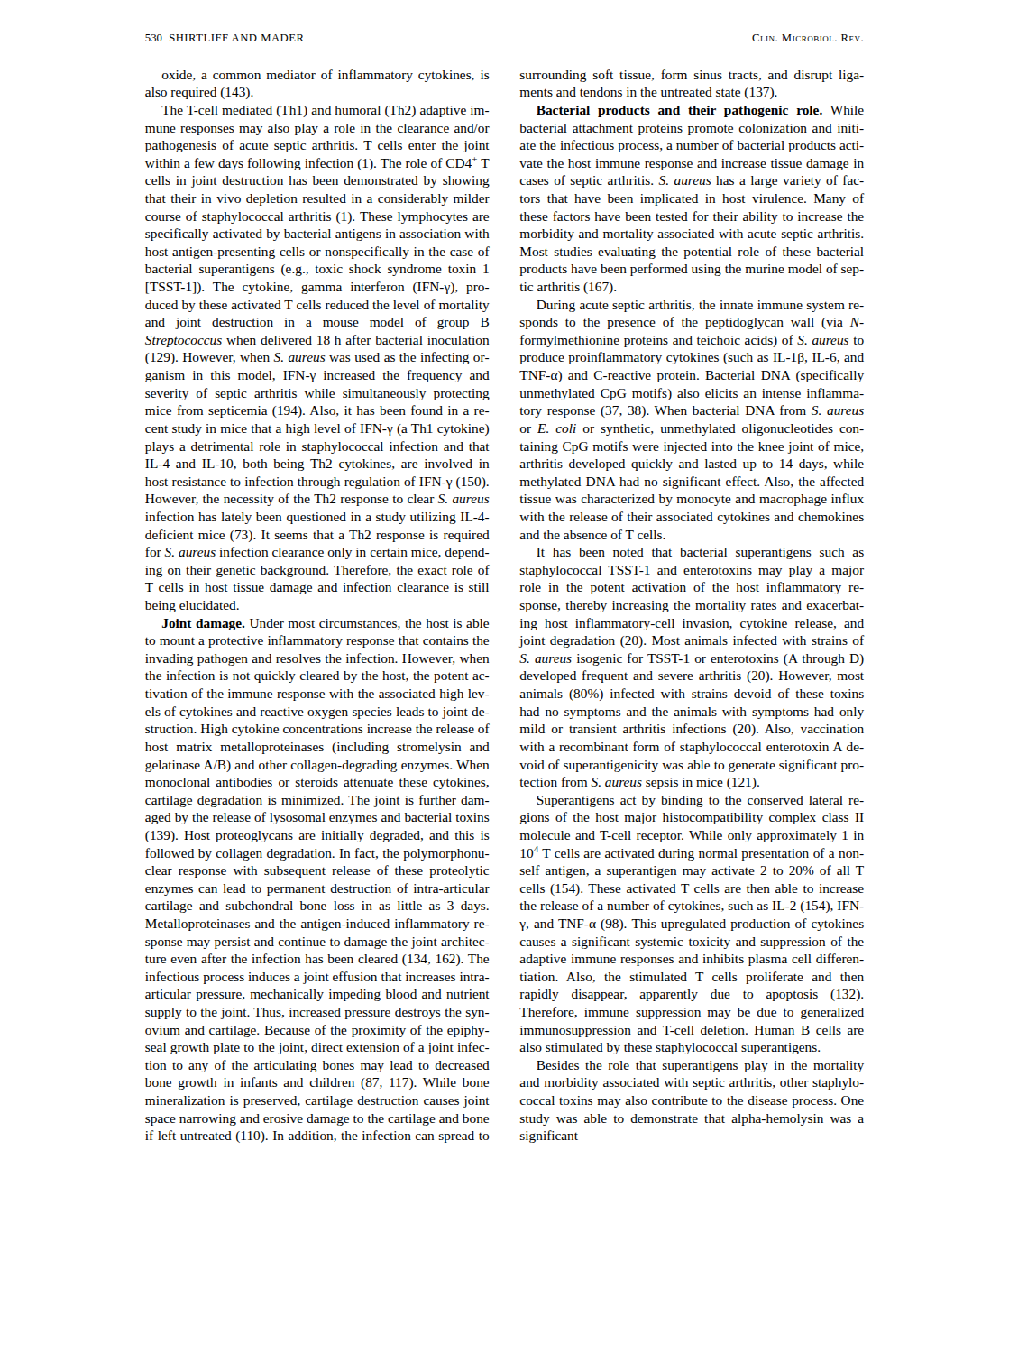530 SHIRTLIFF AND MADER Clin. Microbiol. Rev.
oxide, a common mediator of inflammatory cytokines, is also required (143).
The T-cell mediated (Th1) and humoral (Th2) adaptive immune responses may also play a role in the clearance and/or pathogenesis of acute septic arthritis. T cells enter the joint within a few days following infection (1). The role of CD4+ T cells in joint destruction has been demonstrated by showing that their in vivo depletion resulted in a considerably milder course of staphylococcal arthritis (1). These lymphocytes are specifically activated by bacterial antigens in association with host antigen-presenting cells or nonspecifically in the case of bacterial superantigens (e.g., toxic shock syndrome toxin 1 [TSST-1]). The cytokine, gamma interferon (IFN-γ), produced by these activated T cells reduced the level of mortality and joint destruction in a mouse model of group B Streptococcus when delivered 18 h after bacterial inoculation (129). However, when S. aureus was used as the infecting organism in this model, IFN-γ increased the frequency and severity of septic arthritis while simultaneously protecting mice from septicemia (194). Also, it has been found in a recent study in mice that a high level of IFN-γ (a Th1 cytokine) plays a detrimental role in staphylococcal infection and that IL-4 and IL-10, both being Th2 cytokines, are involved in host resistance to infection through regulation of IFN-γ (150). However, the necessity of the Th2 response to clear S. aureus infection has lately been questioned in a study utilizing IL-4-deficient mice (73). It seems that a Th2 response is required for S. aureus infection clearance only in certain mice, depending on their genetic background. Therefore, the exact role of T cells in host tissue damage and infection clearance is still being elucidated.
Joint damage. Under most circumstances, the host is able to mount a protective inflammatory response that contains the invading pathogen and resolves the infection. However, when the infection is not quickly cleared by the host, the potent activation of the immune response with the associated high levels of cytokines and reactive oxygen species leads to joint destruction. High cytokine concentrations increase the release of host matrix metalloproteinases (including stromelysin and gelatinase A/B) and other collagen-degrading enzymes. When monoclonal antibodies or steroids attenuate these cytokines, cartilage degradation is minimized. The joint is further damaged by the release of lysosomal enzymes and bacterial toxins (139). Host proteoglycans are initially degraded, and this is followed by collagen degradation. In fact, the polymorphonuclear response with subsequent release of these proteolytic enzymes can lead to permanent destruction of intra-articular cartilage and subchondral bone loss in as little as 3 days. Metalloproteinases and the antigen-induced inflammatory response may persist and continue to damage the joint architecture even after the infection has been cleared (134, 162). The infectious process induces a joint effusion that increases intra-articular pressure, mechanically impeding blood and nutrient supply to the joint. Thus, increased pressure destroys the synovium and cartilage. Because of the proximity of the epiphyseal growth plate to the joint, direct extension of a joint infection to any of the articulating bones may lead to decreased bone growth in infants and children (87, 117). While bone mineralization is preserved, cartilage destruction causes joint space narrowing and erosive damage to the cartilage and bone if left untreated (110). In addition, the infection can spread to surrounding soft tissue, form sinus tracts, and disrupt ligaments and tendons in the untreated state (137).
Bacterial products and their pathogenic role. While bacterial attachment proteins promote colonization and initiate the infectious process, a number of bacterial products activate the host immune response and increase tissue damage in cases of septic arthritis. S. aureus has a large variety of factors that have been implicated in host virulence. Many of these factors have been tested for their ability to increase the morbidity and mortality associated with acute septic arthritis. Most studies evaluating the potential role of these bacterial products have been performed using the murine model of septic arthritis (167).
During acute septic arthritis, the innate immune system responds to the presence of the peptidoglycan wall (via N-formylmethionine proteins and teichoic acids) of S. aureus to produce proinflammatory cytokines (such as IL-1β, IL-6, and TNF-α) and C-reactive protein. Bacterial DNA (specifically unmethylated CpG motifs) also elicits an intense inflammatory response (37, 38). When bacterial DNA from S. aureus or E. coli or synthetic, unmethylated oligonucleotides containing CpG motifs were injected into the knee joint of mice, arthritis developed quickly and lasted up to 14 days, while methylated DNA had no significant effect. Also, the affected tissue was characterized by monocyte and macrophage influx with the release of their associated cytokines and chemokines and the absence of T cells.
It has been noted that bacterial superantigens such as staphylococcal TSST-1 and enterotoxins may play a major role in the potent activation of the host inflammatory response, thereby increasing the mortality rates and exacerbating host inflammatory-cell invasion, cytokine release, and joint degradation (20). Most animals infected with strains of S. aureus isogenic for TSST-1 or enterotoxins (A through D) developed frequent and severe arthritis (20). However, most animals (80%) infected with strains devoid of these toxins had no symptoms and the animals with symptoms had only mild or transient arthritis infections (20). Also, vaccination with a recombinant form of staphylococcal enterotoxin A devoid of superantigenicity was able to generate significant protection from S. aureus sepsis in mice (121).
Superantigens act by binding to the conserved lateral regions of the host major histocompatibility complex class II molecule and T-cell receptor. While only approximately 1 in 104 T cells are activated during normal presentation of a nonself antigen, a superantigen may activate 2 to 20% of all T cells (154). These activated T cells are then able to increase the release of a number of cytokines, such as IL-2 (154), IFN-γ, and TNF-α (98). This upregulated production of cytokines causes a significant systemic toxicity and suppression of the adaptive immune responses and inhibits plasma cell differentiation. Also, the stimulated T cells proliferate and then rapidly disappear, apparently due to apoptosis (132). Therefore, immune suppression may be due to generalized immunosuppression and T-cell deletion. Human B cells are also stimulated by these staphylococcal superantigens.
Besides the role that superantigens play in the mortality and morbidity associated with septic arthritis, other staphylococcal toxins may also contribute to the disease process. One study was able to demonstrate that alpha-hemolysin was a significant